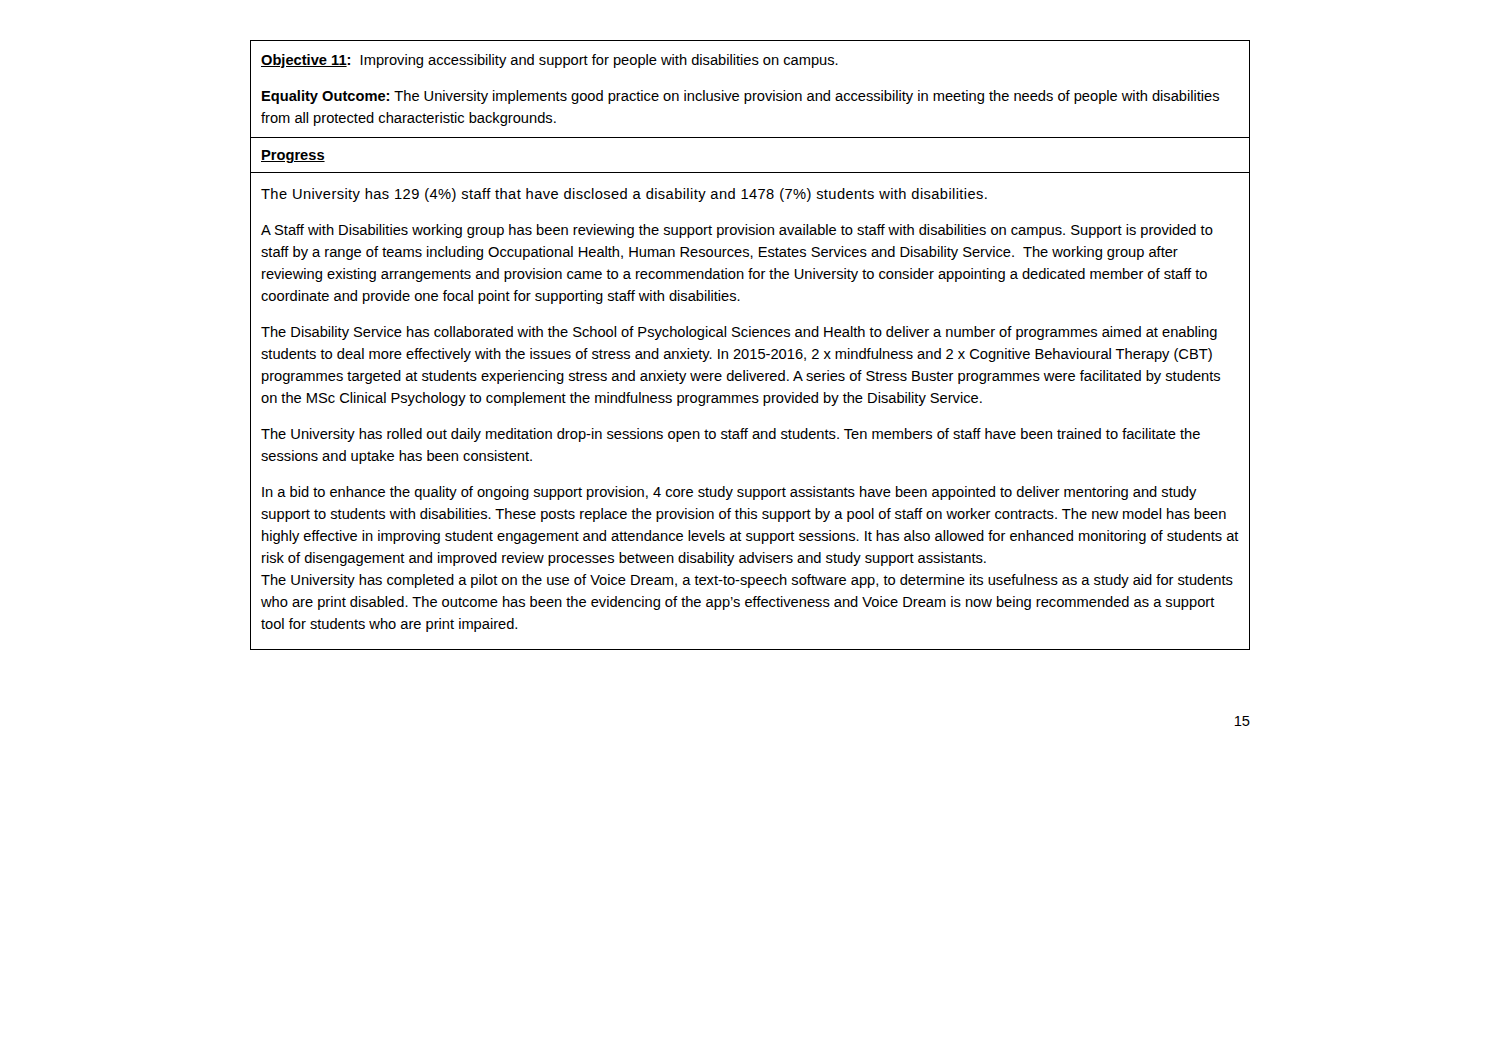Objective 11: Improving accessibility and support for people with disabilities on campus.
Equality Outcome: The University implements good practice on inclusive provision and accessibility in meeting the needs of people with disabilities from all protected characteristic backgrounds.
Progress
The University has 129 (4%) staff that have disclosed a disability and 1478 (7%) students with disabilities.
A Staff with Disabilities working group has been reviewing the support provision available to staff with disabilities on campus. Support is provided to staff by a range of teams including Occupational Health, Human Resources, Estates Services and Disability Service. The working group after reviewing existing arrangements and provision came to a recommendation for the University to consider appointing a dedicated member of staff to coordinate and provide one focal point for supporting staff with disabilities.
The Disability Service has collaborated with the School of Psychological Sciences and Health to deliver a number of programmes aimed at enabling students to deal more effectively with the issues of stress and anxiety. In 2015-2016, 2 x mindfulness and 2 x Cognitive Behavioural Therapy (CBT) programmes targeted at students experiencing stress and anxiety were delivered. A series of Stress Buster programmes were facilitated by students on the MSc Clinical Psychology to complement the mindfulness programmes provided by the Disability Service.
The University has rolled out daily meditation drop-in sessions open to staff and students. Ten members of staff have been trained to facilitate the sessions and uptake has been consistent.
In a bid to enhance the quality of ongoing support provision, 4 core study support assistants have been appointed to deliver mentoring and study support to students with disabilities. These posts replace the provision of this support by a pool of staff on worker contracts. The new model has been highly effective in improving student engagement and attendance levels at support sessions. It has also allowed for enhanced monitoring of students at risk of disengagement and improved review processes between disability advisers and study support assistants.
The University has completed a pilot on the use of Voice Dream, a text-to-speech software app, to determine its usefulness as a study aid for students who are print disabled. The outcome has been the evidencing of the app’s effectiveness and Voice Dream is now being recommended as a support tool for students who are print impaired.
15